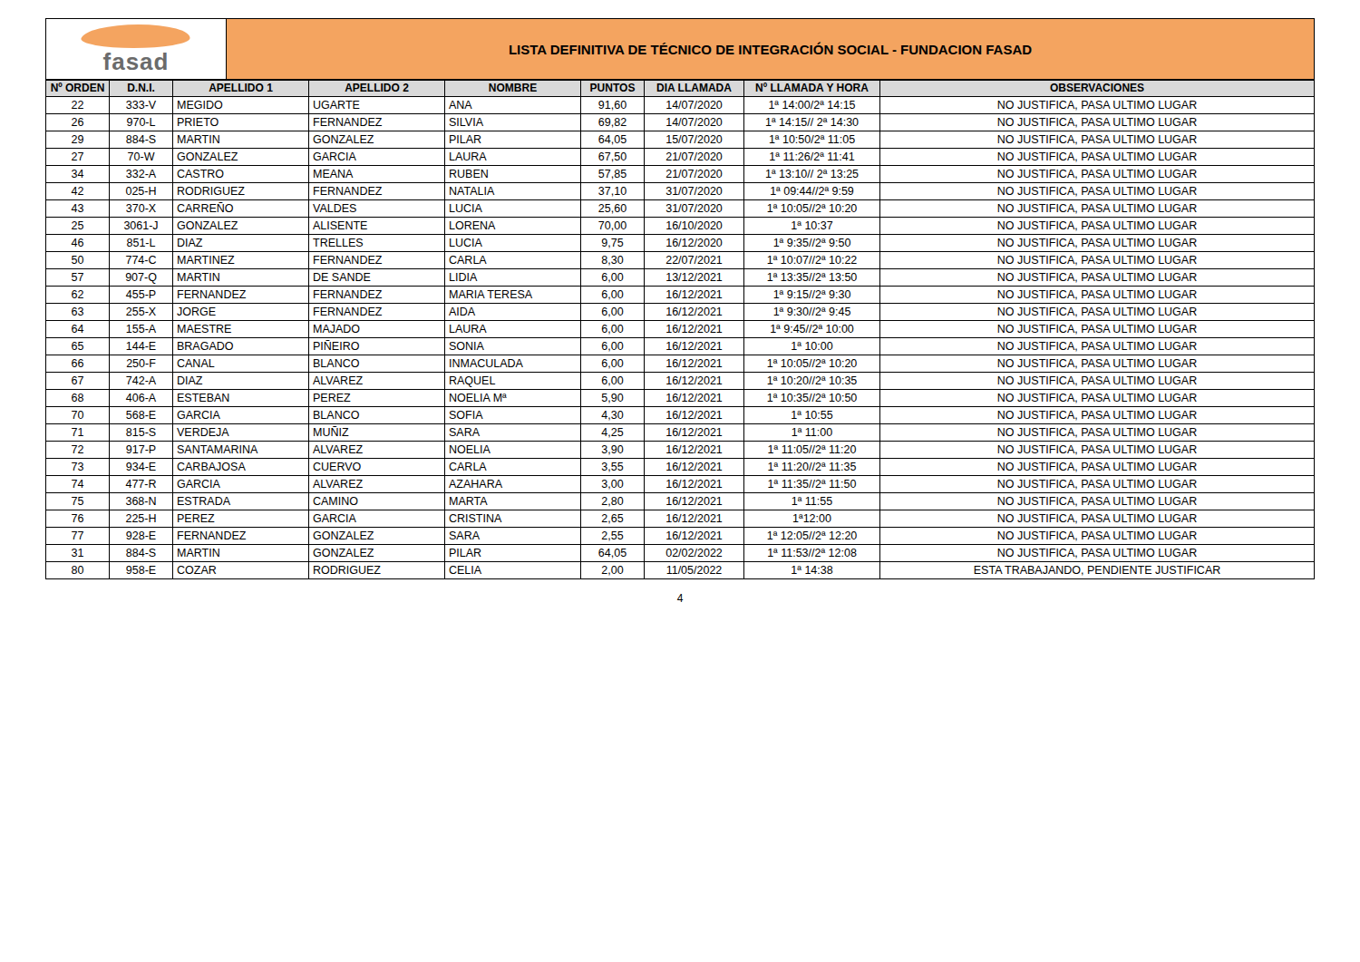fasad
LISTA DEFINITIVA DE TÉCNICO DE INTEGRACIÓN SOCIAL - FUNDACION FASAD
| Nº ORDEN | D.N.I. | APELLIDO 1 | APELLIDO 2 | NOMBRE | PUNTOS | DIA LLAMADA | Nº LLAMADA Y HORA | OBSERVACIONES |
| --- | --- | --- | --- | --- | --- | --- | --- | --- |
| 22 | 333-V | MEGIDO | UGARTE | ANA | 91,60 | 14/07/2020 | 1ª 14:00/2ª 14:15 | NO JUSTIFICA, PASA ULTIMO LUGAR |
| 26 | 970-L | PRIETO | FERNANDEZ | SILVIA | 69,82 | 14/07/2020 | 1ª 14:15// 2ª 14:30 | NO JUSTIFICA, PASA ULTIMO LUGAR |
| 29 | 884-S | MARTIN | GONZALEZ | PILAR | 64,05 | 15/07/2020 | 1ª 10:50/2ª 11:05 | NO JUSTIFICA, PASA ULTIMO LUGAR |
| 27 | 70-W | GONZALEZ | GARCIA | LAURA | 67,50 | 21/07/2020 | 1ª 11:26/2ª 11:41 | NO JUSTIFICA, PASA ULTIMO LUGAR |
| 34 | 332-A | CASTRO | MEANA | RUBEN | 57,85 | 21/07/2020 | 1ª 13:10// 2ª 13:25 | NO JUSTIFICA, PASA ULTIMO LUGAR |
| 42 | 025-H | RODRIGUEZ | FERNANDEZ | NATALIA | 37,10 | 31/07/2020 | 1ª 09:44//2ª 9:59 | NO JUSTIFICA, PASA ULTIMO LUGAR |
| 43 | 370-X | CARREÑO | VALDES | LUCIA | 25,60 | 31/07/2020 | 1ª 10:05//2ª 10:20 | NO JUSTIFICA, PASA ULTIMO LUGAR |
| 25 | 3061-J | GONZALEZ | ALISENTE | LORENA | 70,00 | 16/10/2020 | 1ª 10:37 | NO JUSTIFICA, PASA ULTIMO LUGAR |
| 46 | 851-L | DIAZ | TRELLES | LUCIA | 9,75 | 16/12/2020 | 1ª 9:35//2ª 9:50 | NO JUSTIFICA, PASA ULTIMO LUGAR |
| 50 | 774-C | MARTINEZ | FERNANDEZ | CARLA | 8,30 | 22/07/2021 | 1ª 10:07//2ª 10:22 | NO JUSTIFICA, PASA ULTIMO LUGAR |
| 57 | 907-Q | MARTIN | DE SANDE | LIDIA | 6,00 | 13/12/2021 | 1ª 13:35//2ª 13:50 | NO JUSTIFICA, PASA ULTIMO LUGAR |
| 62 | 455-P | FERNANDEZ | FERNANDEZ | MARIA TERESA | 6,00 | 16/12/2021 | 1ª 9:15//2ª 9:30 | NO JUSTIFICA, PASA ULTIMO LUGAR |
| 63 | 255-X | JORGE | FERNANDEZ | AIDA | 6,00 | 16/12/2021 | 1ª 9:30//2ª 9:45 | NO JUSTIFICA, PASA ULTIMO LUGAR |
| 64 | 155-A | MAESTRE | MAJADO | LAURA | 6,00 | 16/12/2021 | 1ª 9:45//2ª 10:00 | NO JUSTIFICA, PASA ULTIMO LUGAR |
| 65 | 144-E | BRAGADO | PIÑEIRO | SONIA | 6,00 | 16/12/2021 | 1ª 10:00 | NO JUSTIFICA, PASA ULTIMO LUGAR |
| 66 | 250-F | CANAL | BLANCO | INMACULADA | 6,00 | 16/12/2021 | 1ª 10:05//2ª 10:20 | NO JUSTIFICA, PASA ULTIMO LUGAR |
| 67 | 742-A | DIAZ | ALVAREZ | RAQUEL | 6,00 | 16/12/2021 | 1ª 10:20//2ª 10:35 | NO JUSTIFICA, PASA ULTIMO LUGAR |
| 68 | 406-A | ESTEBAN | PEREZ | NOELIA Mª | 5,90 | 16/12/2021 | 1ª 10:35//2ª 10:50 | NO JUSTIFICA, PASA ULTIMO LUGAR |
| 70 | 568-E | GARCIA | BLANCO | SOFIA | 4,30 | 16/12/2021 | 1ª 10:55 | NO JUSTIFICA, PASA ULTIMO LUGAR |
| 71 | 815-S | VERDEJA | MUÑIZ | SARA | 4,25 | 16/12/2021 | 1ª 11:00 | NO JUSTIFICA, PASA ULTIMO LUGAR |
| 72 | 917-P | SANTAMARINA | ALVAREZ | NOELIA | 3,90 | 16/12/2021 | 1ª 11:05//2ª 11:20 | NO JUSTIFICA, PASA ULTIMO LUGAR |
| 73 | 934-E | CARBAJOSA | CUERVO | CARLA | 3,55 | 16/12/2021 | 1ª 11:20//2ª 11:35 | NO JUSTIFICA, PASA ULTIMO LUGAR |
| 74 | 477-R | GARCIA | ALVAREZ | AZAHARA | 3,00 | 16/12/2021 | 1ª 11:35//2ª 11:50 | NO JUSTIFICA, PASA ULTIMO LUGAR |
| 75 | 368-N | ESTRADA | CAMINO | MARTA | 2,80 | 16/12/2021 | 1ª 11:55 | NO JUSTIFICA, PASA ULTIMO LUGAR |
| 76 | 225-H | PEREZ | GARCIA | CRISTINA | 2,65 | 16/12/2021 | 1ª12:00 | NO JUSTIFICA, PASA ULTIMO LUGAR |
| 77 | 928-E | FERNANDEZ | GONZALEZ | SARA | 2,55 | 16/12/2021 | 1ª 12:05//2ª 12:20 | NO JUSTIFICA, PASA ULTIMO LUGAR |
| 31 | 884-S | MARTIN | GONZALEZ | PILAR | 64,05 | 02/02/2022 | 1ª 11:53//2ª 12:08 | NO JUSTIFICA, PASA ULTIMO LUGAR |
| 80 | 958-E | COZAR | RODRIGUEZ | CELIA | 2,00 | 11/05/2022 | 1ª 14:38 | ESTA TRABAJANDO, PENDIENTE JUSTIFICAR |
4